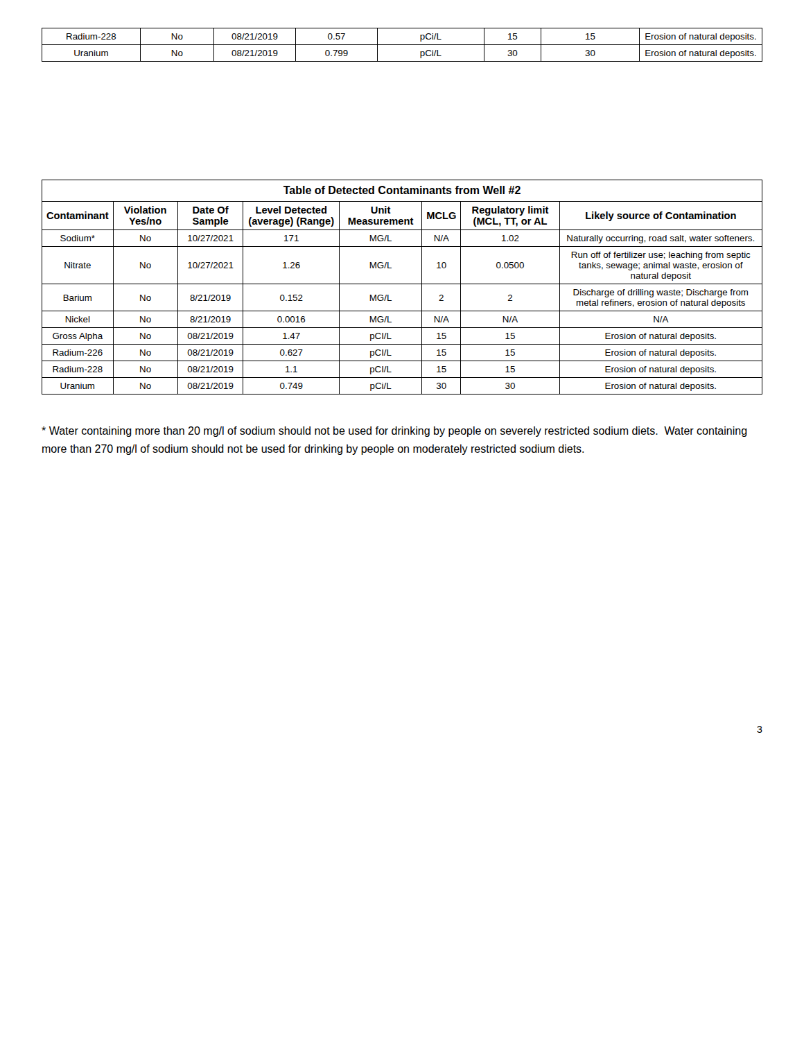| Radium-228 | No | 08/21/2019 | 0.57 | pCi/L | 15 | 15 | Erosion of natural deposits. |
| Uranium | No | 08/21/2019 | 0.799 | pCi/L | 30 | 30 | Erosion of natural deposits. |
| Table of Detected Contaminants from Well #2 |
| Contaminant | Violation Yes/no | Date Of Sample | Level Detected (average) (Range) | Unit Measurement | MCLG | Regulatory limit (MCL, TT, or AL | Likely source of Contamination |
| Sodium* | No | 10/27/2021 | 171 | MG/L | N/A | 1.02 | Naturally occurring, road salt, water softeners. |
| Nitrate | No | 10/27/2021 | 1.26 | MG/L | 10 | 0.0500 | Run off of fertilizer use; leaching from septic tanks, sewage; animal waste, erosion of natural deposit |
| Barium | No | 8/21/2019 | 0.152 | MG/L | 2 | 2 | Discharge of drilling waste; Discharge from metal refiners, erosion of natural deposits |
| Nickel | No | 8/21/2019 | 0.0016 | MG/L | N/A | N/A | N/A |
| Gross Alpha | No | 08/21/2019 | 1.47 | pCI/L | 15 | 15 | Erosion of natural deposits. |
| Radium-226 | No | 08/21/2019 | 0.627 | pCI/L | 15 | 15 | Erosion of natural deposits. |
| Radium-228 | No | 08/21/2019 | 1.1 | pCI/L | 15 | 15 | Erosion of natural deposits. |
| Uranium | No | 08/21/2019 | 0.749 | pCi/L | 30 | 30 | Erosion of natural deposits. |
* Water containing more than 20 mg/l of sodium should not be used for drinking by people on severely restricted sodium diets. Water containing more than 270 mg/l of sodium should not be used for drinking by people on moderately restricted sodium diets.
3